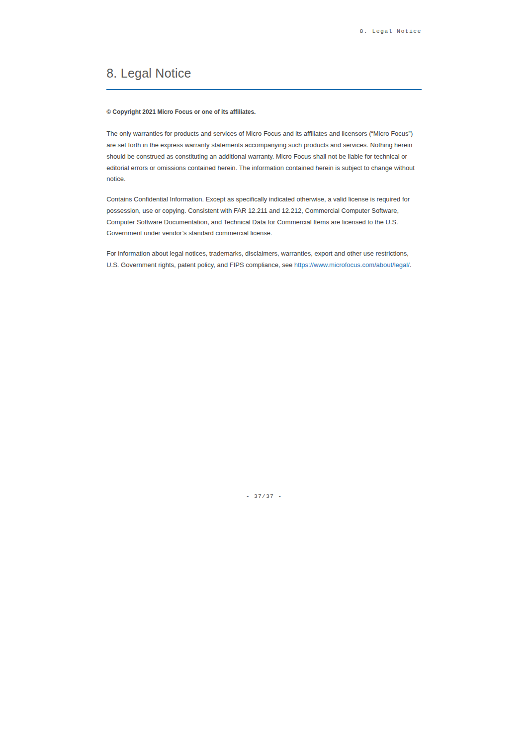8. Legal Notice
8. Legal Notice
© Copyright 2021 Micro Focus or one of its affiliates.
The only warranties for products and services of Micro Focus and its affiliates and licensors (“Micro Focus”) are set forth in the express warranty statements accompanying such products and services. Nothing herein should be construed as constituting an additional warranty. Micro Focus shall not be liable for technical or editorial errors or omissions contained herein. The information contained herein is subject to change without notice.
Contains Confidential Information. Except as specifically indicated otherwise, a valid license is required for possession, use or copying. Consistent with FAR 12.211 and 12.212, Commercial Computer Software, Computer Software Documentation, and Technical Data for Commercial Items are licensed to the U.S. Government under vendor’s standard commercial license.
For information about legal notices, trademarks, disclaimers, warranties, export and other use restrictions, U.S. Government rights, patent policy, and FIPS compliance, see https://www.microfocus.com/about/legal/.
- 37/37 -